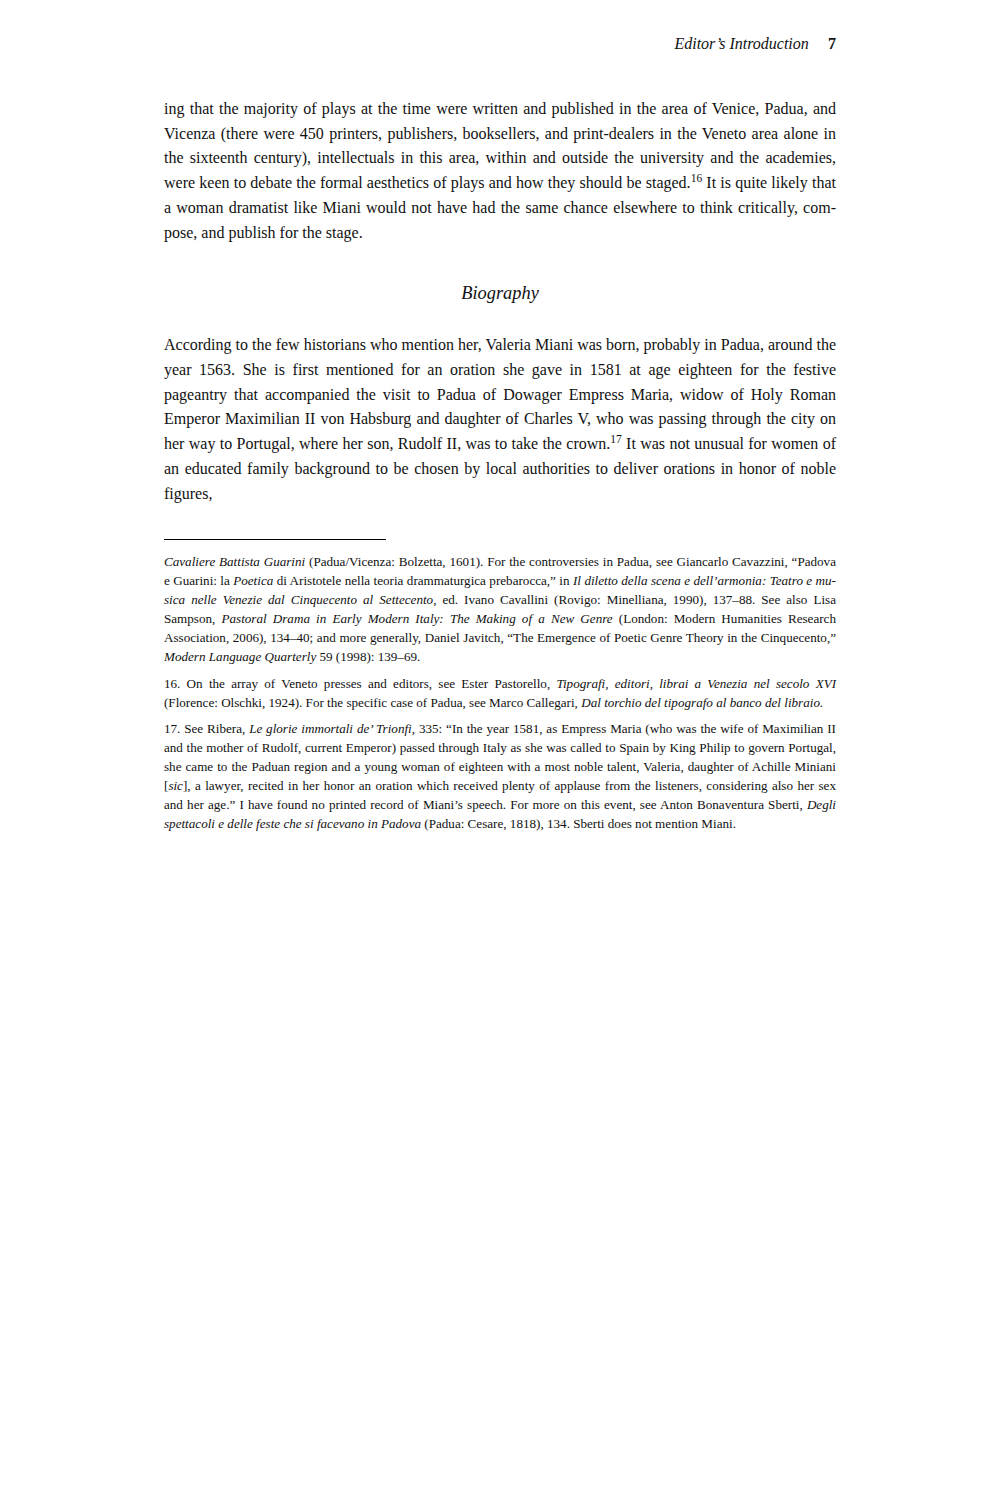Editor’s Introduction 7
ing that the majority of plays at the time were written and published in the area of Venice, Padua, and Vicenza (there were 450 printers, publishers, booksellers, and print-dealers in the Veneto area alone in the sixteenth century), intellectuals in this area, within and outside the university and the academies, were keen to debate the formal aesthetics of plays and how they should be staged.16 It is quite likely that a woman dramatist like Miani would not have had the same chance elsewhere to think critically, compose, and publish for the stage.
Biography
According to the few historians who mention her, Valeria Miani was born, probably in Padua, around the year 1563. She is first mentioned for an oration she gave in 1581 at age eighteen for the festive pageantry that accompanied the visit to Padua of Dowager Empress Maria, widow of Holy Roman Emperor Maximilian II von Habsburg and daughter of Charles V, who was passing through the city on her way to Portugal, where her son, Rudolf II, was to take the crown.17 It was not unusual for women of an educated family background to be chosen by local authorities to deliver orations in honor of noble figures,
Cavaliere Battista Guarini (Padua/Vicenza: Bolzetta, 1601). For the controversies in Padua, see Giancarlo Cavazzini, “Padova e Guarini: la Poetica di Aristotele nella teoria drammaturgica prebarocca,” in Il diletto della scena e dell’armonia: Teatro e musica nelle Venezie dal Cinquecento al Settecento, ed. Ivano Cavallini (Rovigo: Minelliana, 1990), 137–88. See also Lisa Sampson, Pastoral Drama in Early Modern Italy: The Making of a New Genre (London: Modern Humanities Research Association, 2006), 134–40; and more generally, Daniel Javitch, “The Emergence of Poetic Genre Theory in the Cinquecento,” Modern Language Quarterly 59 (1998): 139–69.
16. On the array of Veneto presses and editors, see Ester Pastorello, Tipografi, editori, librai a Venezia nel secolo XVI (Florence: Olschki, 1924). For the specific case of Padua, see Marco Callegari, Dal torchio del tipografo al banco del libraio.
17. See Ribera, Le glorie immortali de’ Trionfi, 335: “In the year 1581, as Empress Maria (who was the wife of Maximilian II and the mother of Rudolf, current Emperor) passed through Italy as she was called to Spain by King Philip to govern Portugal, she came to the Paduan region and a young woman of eighteen with a most noble talent, Valeria, daughter of Achille Miniani [sic], a lawyer, recited in her honor an oration which received plenty of applause from the listeners, considering also her sex and her age.” I have found no printed record of Miani’s speech. For more on this event, see Anton Bonaventura Sberti, Degli spettacoli e delle feste che si facevano in Padova (Padua: Cesare, 1818), 134. Sberti does not mention Miani.